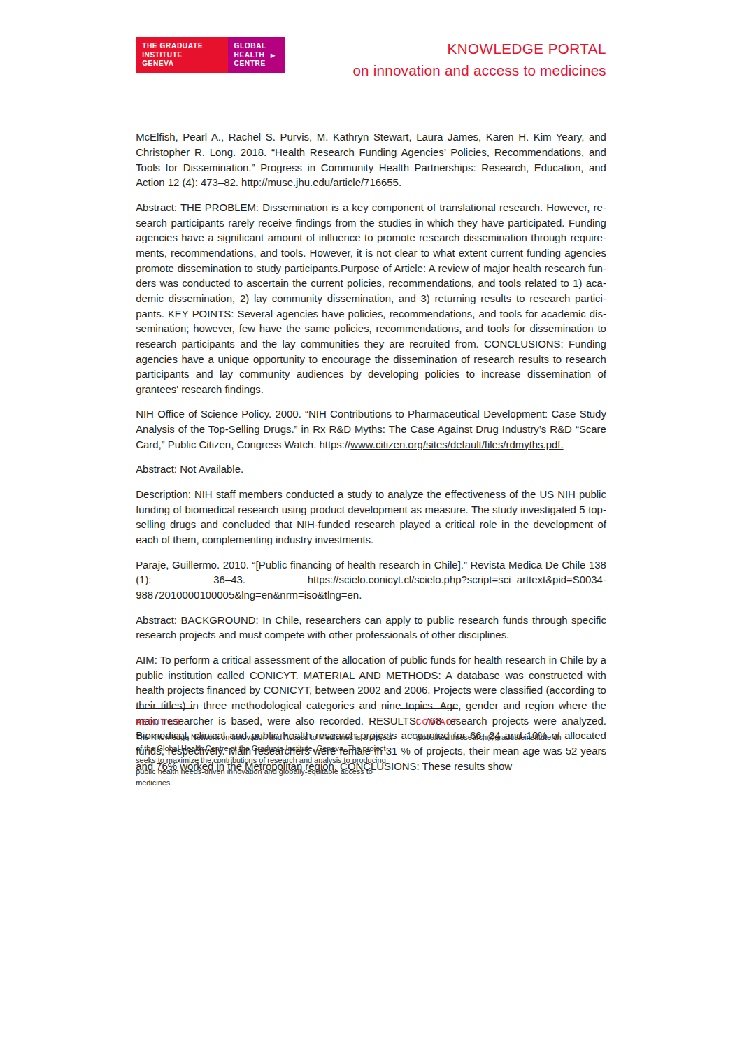The Graduate
Institute
Geneva
Global
Health
Centre▸
Knowledge Portal
on innovation and access to medicines
McElfish, Pearl A., Rachel S. Purvis, M. Kathryn Stewart, Laura James, Karen H. Kim Yeary, and Christopher R. Long. 2018. “Health Research Funding Agencies’ Policies, Recommendations, and Tools for Dissemination.” Progress in Community Health Partnerships: Research, Education, and Action 12 (4): 473–82. http://muse.jhu.edu/article/716655.
Abstract: THE PROBLEM: Dissemination is a key component of translational research. However, research participants rarely receive findings from the studies in which they have participated. Funding agencies have a significant amount of influence to promote research dissemination through requirements, recommendations, and tools. However, it is not clear to what extent current funding agencies promote dissemination to study participants.Purpose of Article: A review of major health research funders was conducted to ascertain the current policies, recommendations, and tools related to 1) academic dissemination, 2) lay community dissemination, and 3) returning results to research participants. KEY POINTS: Several agencies have policies, recommendations, and tools for academic dissemination; however, few have the same policies, recommendations, and tools for dissemination to research participants and the lay communities they are recruited from. CONCLUSIONS: Funding agencies have a unique opportunity to encourage the dissemination of research results to research participants and lay community audiences by developing policies to increase dissemination of grantees' research findings.
NIH Office of Science Policy. 2000. “NIH Contributions to Pharmaceutical Development: Case Study Analysis of the Top-Selling Drugs.” in Rx R&D Myths: The Case Against Drug Industry’s R&D “Scare Card,” Public Citizen, Congress Watch. https://www.citizen.org/sites/default/files/rdmyths.pdf.
Abstract: Not Available.
Description: NIH staff members conducted a study to analyze the effectiveness of the US NIH public funding of biomedical research using product development as measure. The study investigated 5 top- selling drugs and concluded that NIH-funded research played a critical role in the development of each of them, complementing industry investments.
Paraje, Guillermo. 2010. “[Public financing of health research in Chile].” Revista Medica De Chile 138 (1): 36–43. https://scielo.conicyt.cl/scielo.php?script=sci_arttext&pid=S0034-98872010000100005&lng=en&nrm=iso&tlng=en.
Abstract: BACKGROUND: In Chile, researchers can apply to public research funds through specific research projects and must compete with other professionals of other disciplines.
AIM: To perform a critical assessment of the allocation of public funds for health research in Chile by a public institution called CONICYT. MATERIAL AND METHODS: A database was constructed with health projects financed by CONICYT, between 2002 and 2006. Projects were classified (according to their titles) in three methodological categories and nine topics. Age, gender and region where the main researcher is based, were also recorded. RESULTS: 768 research projects were analyzed. Biomedical, clinical and public health research projects accounted for 66, 24 and 10% of allocated funds, respectively. Main researchers were female in 31 % of projects, their mean age was 52 years and 76% worked in the Metropolitan region. CONCLUSIONS: These results show
About us
The Knowledge Network on Innovation and Access to Medicines is a project of the Global Health Centre at the Graduate Institute, Geneva. The project seeks to maximize the contributions of research and analysis to producing public health needs-driven innovation and globally-equitable access to medicines.
Contact
globalhealthresearch@graduateinstitute.ch